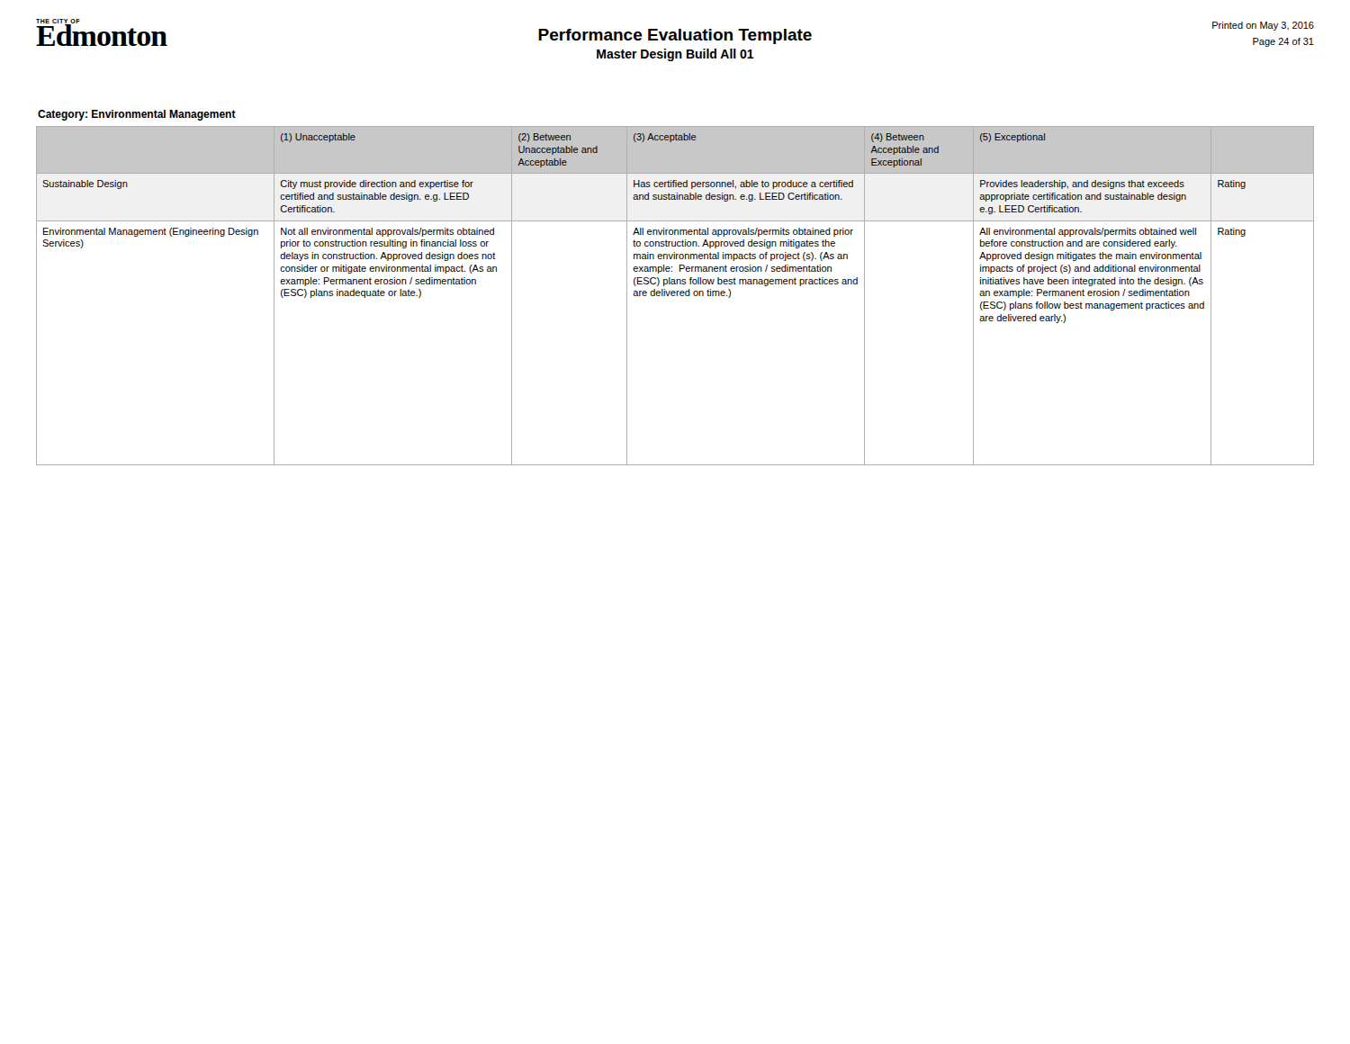THE CITY OF
Edmonton
Performance Evaluation Template
Master Design Build All 01
Printed on May 3, 2016
Page 24 of 31
Category: Environmental Management
| | (1) Unacceptable | (2) Between Unacceptable and Acceptable | (3) Acceptable | (4) Between Acceptable and Exceptional | (5) Exceptional | |
| --- | --- | --- | --- | --- | --- | --- |
| Sustainable Design | City must provide direction and expertise for certified and sustainable design. e.g. LEED Certification. | | Has certified personnel, able to produce a certified and sustainable design. e.g. LEED Certification. | | Provides leadership, and designs that exceeds appropriate certification and sustainable design e.g. LEED Certification. | Rating |
| Environmental Management (Engineering Design Services) | Not all environmental approvals/permits obtained prior to construction resulting in financial loss or delays in construction. Approved design does not consider or mitigate environmental impact. (As an example: Permanent erosion / sedimentation (ESC) plans inadequate or late.) | | All environmental approvals/permits obtained prior to construction. Approved design mitigates the main environmental impacts of project (s). (As an example: Permanent erosion / sedimentation (ESC) plans follow best management practices and are delivered on time.) | | All environmental approvals/permits obtained well before construction and are considered early. Approved design mitigates the main environmental impacts of project (s) and additional environmental initiatives have been integrated into the design. (As an example: Permanent erosion / sedimentation (ESC) plans follow best management practices and are delivered early.) | Rating |